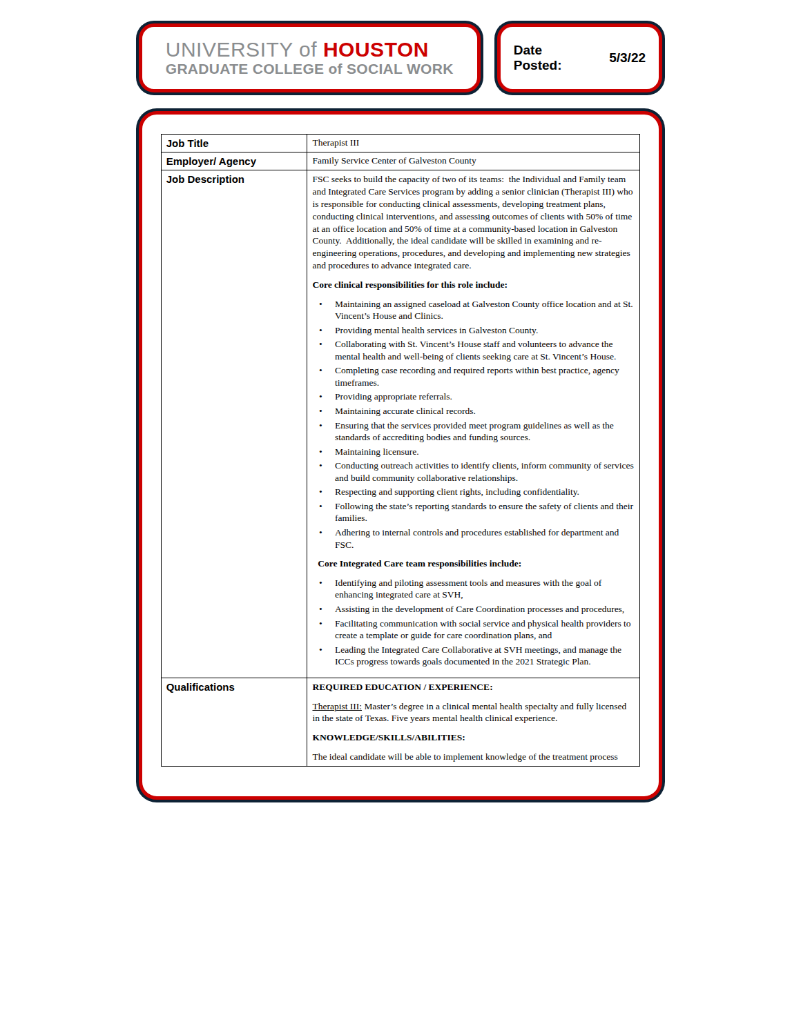UNIVERSITY of HOUSTON
GRADUATE COLLEGE of SOCIAL WORK
Date Posted: 5/3/22
| Job Title | Therapist III |
| Employer/ Agency | Family Service Center of Galveston County |
| Job Description | FSC seeks to build the capacity of two of its teams: the Individual and Family team and Integrated Care Services program by adding a senior clinician (Therapist III) who is responsible for conducting clinical assessments, developing treatment plans, conducting clinical interventions, and assessing outcomes of clients with 50% of time at an office location and 50% of time at a community-based location in Galveston County. Additionally, the ideal candidate will be skilled in examining and re-engineering operations, procedures, and developing and implementing new strategies and procedures to advance integrated care. Core clinical responsibilities for this role include: Maintaining an assigned caseload at Galveston County office location and at St. Vincent’s House and Clinics. Providing mental health services in Galveston County. Collaborating with St. Vincent’s House staff and volunteers to advance the mental health and well-being of clients seeking care at St. Vincent’s House. Completing case recording and required reports within best practice, agency timeframes. Providing appropriate referrals. Maintaining accurate clinical records. Ensuring that the services provided meet program guidelines as well as the standards of accrediting bodies and funding sources. Maintaining licensure. Conducting outreach activities to identify clients, inform community of services and build community collaborative relationships. Respecting and supporting client rights, including confidentiality. Following the state’s reporting standards to ensure the safety of clients and their families. Adhering to internal controls and procedures established for department and FSC. Core Integrated Care team responsibilities include: Identifying and piloting assessment tools and measures with the goal of enhancing integrated care at SVH, Assisting in the development of Care Coordination processes and procedures, Facilitating communication with social service and physical health providers to create a template or guide for care coordination plans, and Leading the Integrated Care Collaborative at SVH meetings, and manage the ICCs progress towards goals documented in the 2021 Strategic Plan. |
| Qualifications | REQUIRED EDUCATION / EXPERIENCE: Therapist III: Master’s degree in a clinical mental health specialty and fully licensed in the state of Texas. Five years mental health clinical experience. KNOWLEDGE/SKILLS/ABILITIES: The ideal candidate will be able to implement knowledge of the treatment process |